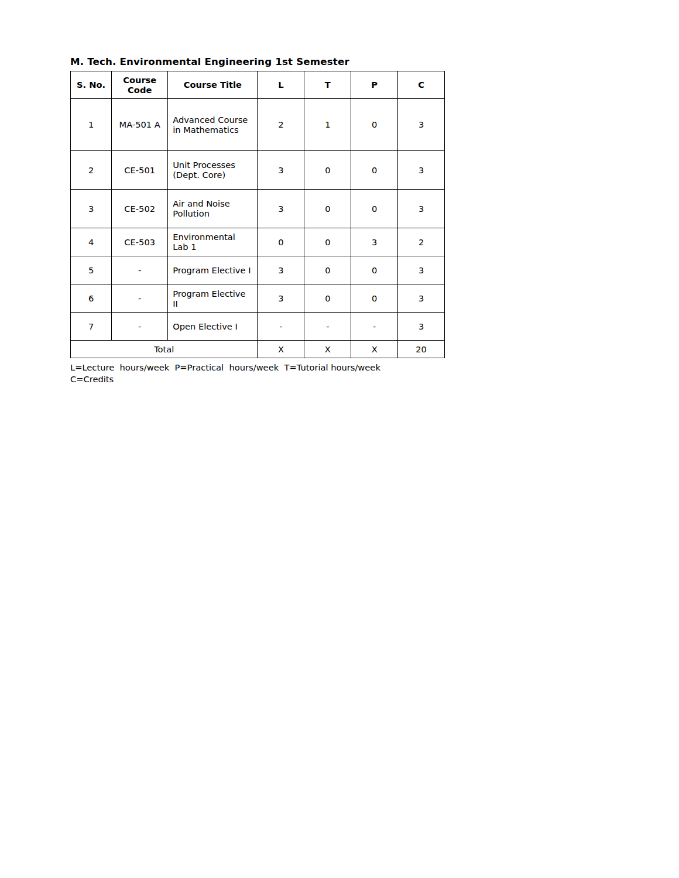M. Tech. Environmental Engineering 1st Semester
| S. No. | Course Code | Course Title | L | T | P | C |
| --- | --- | --- | --- | --- | --- | --- |
| 1 | MA-501 A | Advanced Course in Mathematics | 2 | 1 | 0 | 3 |
| 2 | CE-501 | Unit Processes (Dept. Core) | 3 | 0 | 0 | 3 |
| 3 | CE-502 | Air and Noise Pollution | 3 | 0 | 0 | 3 |
| 4 | CE-503 | Environmental Lab 1 | 0 | 0 | 3 | 2 |
| 5 | - | Program Elective I | 3 | 0 | 0 | 3 |
| 6 | - | Program Elective II | 3 | 0 | 0 | 3 |
| 7 | - | Open Elective I | - | - | - | 3 |
| Total | X | X | X | 20 |
L=Lecture hours/week P=Practical hours/week T=Tutorial hours/week C=Credits